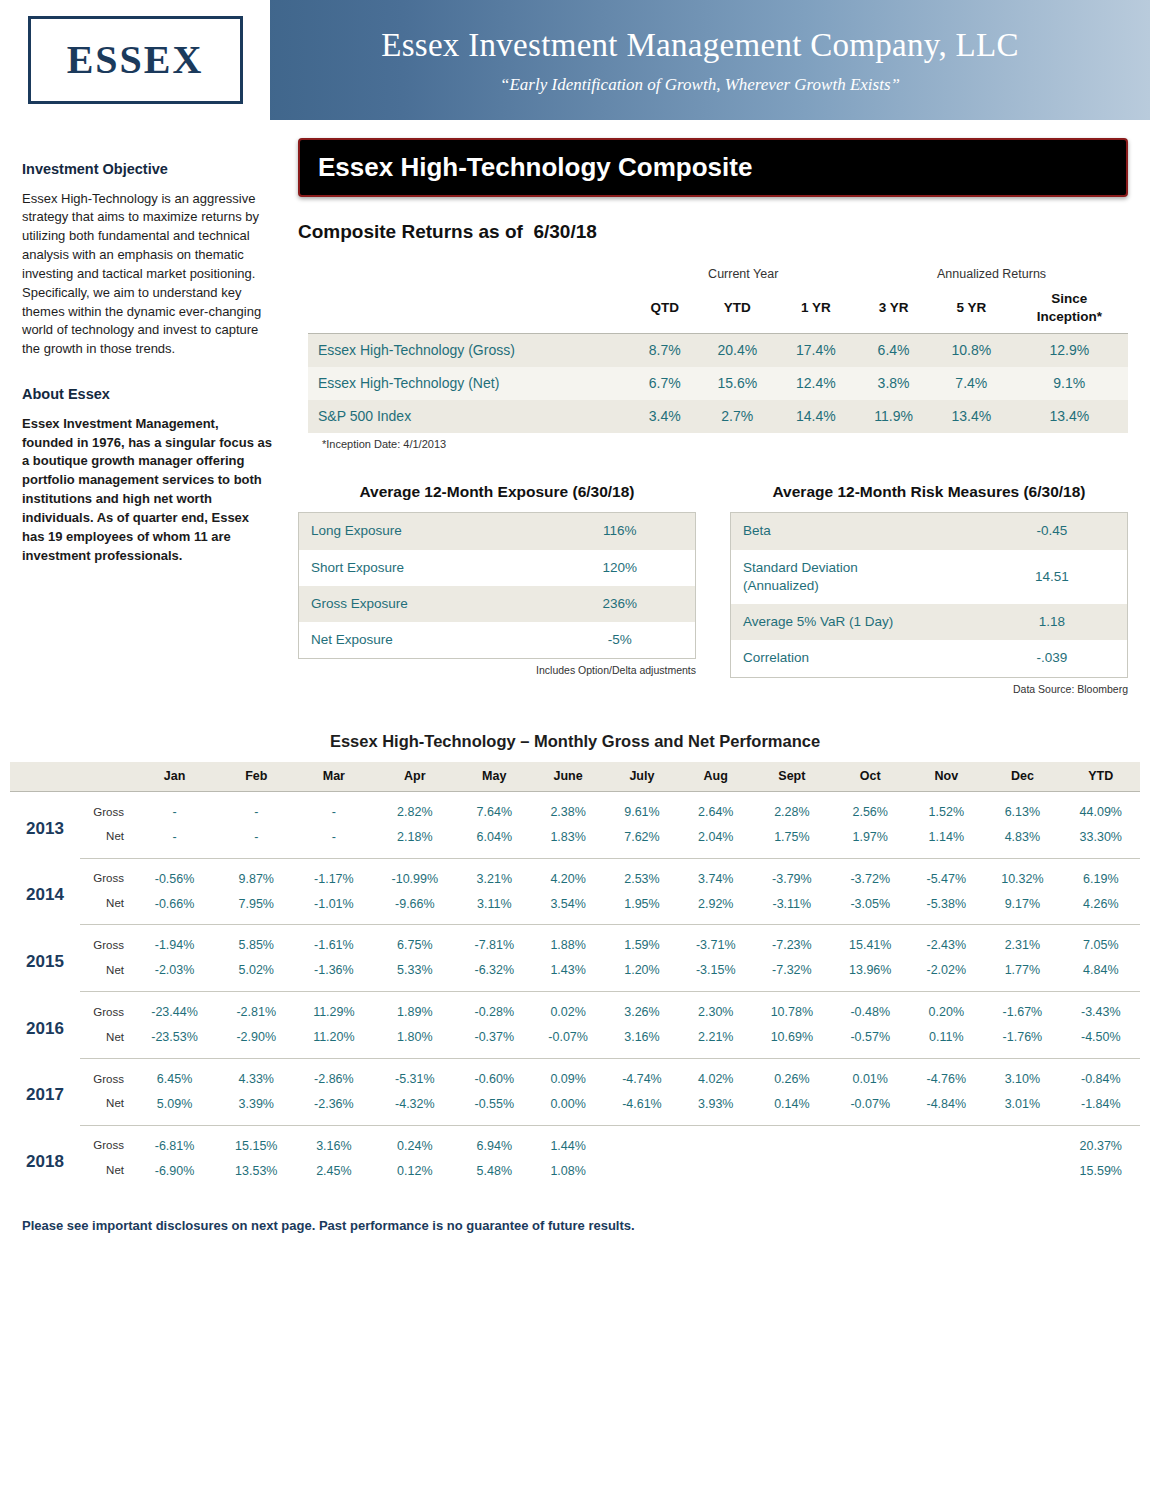ESSEX
Essex Investment Management Company, LLC
“Early Identification of Growth, Wherever Growth Exists”
Investment Objective
Essex High-Technology is an aggressive strategy that aims to maximize returns by utilizing both fundamental and technical analysis with an emphasis on thematic investing and tactical market positioning. Specifically, we aim to understand key themes within the dynamic ever-changing world of technology and invest to capture the growth in those trends.
About Essex
Essex Investment Management, founded in 1976, has a singular focus as a boutique growth manager offering portfolio management services to both institutions and high net worth individuals. As of quarter end, Essex has 19 employees of whom 11 are investment professionals.
Essex High-Technology Composite
Composite Returns as of 6/30/18
| | Current Year | Annualized Returns |
| --- | --- | --- |
| | QTD | YTD | 1 YR | 3 YR | 5 YR | Since Inception* |
| Essex High-Technology (Gross) | 8.7% | 20.4% | 17.4% | 6.4% | 10.8% | 12.9% |
| Essex High-Technology (Net) | 6.7% | 15.6% | 12.4% | 3.8% | 7.4% | 9.1% |
| S&P 500 Index | 3.4% | 2.7% | 14.4% | 11.9% | 13.4% | 13.4% |
*Inception Date: 4/1/2013
Average 12-Month Exposure (6/30/18)
| Long Exposure | 116% |
| Short Exposure | 120% |
| Gross Exposure | 236% |
| Net Exposure | -5% |
Includes Option/Delta adjustments
Average 12-Month Risk Measures (6/30/18)
| Beta | -0.45 |
| Standard Deviation (Annualized) | 14.51 |
| Average 5% VaR (1 Day) | 1.18 |
| Correlation | -.039 |
Data Source: Bloomberg
Essex High-Technology – Monthly Gross and Net Performance
| | | Jan | Feb | Mar | Apr | May | June | July | Aug | Sept | Oct | Nov | Dec | YTD |
| --- | --- | --- | --- | --- | --- | --- | --- | --- | --- | --- | --- | --- | --- | --- |
| 2013 | Gross | - | - | - | 2.82% | 7.64% | 2.38% | 9.61% | 2.64% | 2.28% | 2.56% | 1.52% | 6.13% | 44.09% |
| Net | - | - | - | 2.18% | 6.04% | 1.83% | 7.62% | 2.04% | 1.75% | 1.97% | 1.14% | 4.83% | 33.30% |
| 2014 | Gross | -0.56% | 9.87% | -1.17% | -10.99% | 3.21% | 4.20% | 2.53% | 3.74% | -3.79% | -3.72% | -5.47% | 10.32% | 6.19% |
| Net | -0.66% | 7.95% | -1.01% | -9.66% | 3.11% | 3.54% | 1.95% | 2.92% | -3.11% | -3.05% | -5.38% | 9.17% | 4.26% |
| 2015 | Gross | -1.94% | 5.85% | -1.61% | 6.75% | -7.81% | 1.88% | 1.59% | -3.71% | -7.23% | 15.41% | -2.43% | 2.31% | 7.05% |
| Net | -2.03% | 5.02% | -1.36% | 5.33% | -6.32% | 1.43% | 1.20% | -3.15% | -7.32% | 13.96% | -2.02% | 1.77% | 4.84% |
| 2016 | Gross | -23.44% | -2.81% | 11.29% | 1.89% | -0.28% | 0.02% | 3.26% | 2.30% | 10.78% | -0.48% | 0.20% | -1.67% | -3.43% |
| Net | -23.53% | -2.90% | 11.20% | 1.80% | -0.37% | -0.07% | 3.16% | 2.21% | 10.69% | -0.57% | 0.11% | -1.76% | -4.50% |
| 2017 | Gross | 6.45% | 4.33% | -2.86% | -5.31% | -0.60% | 0.09% | -4.74% | 4.02% | 0.26% | 0.01% | -4.76% | 3.10% | -0.84% |
| Net | 5.09% | 3.39% | -2.36% | -4.32% | -0.55% | 0.00% | -4.61% | 3.93% | 0.14% | -0.07% | -4.84% | 3.01% | -1.84% |
| 2018 | Gross | -6.81% | 15.15% | 3.16% | 0.24% | 6.94% | 1.44% | | | | | | | 20.37% |
| Net | -6.90% | 13.53% | 2.45% | 0.12% | 5.48% | 1.08% | | | | | | | 15.59% |
Please see important disclosures on next page. Past performance is no guarantee of future results.